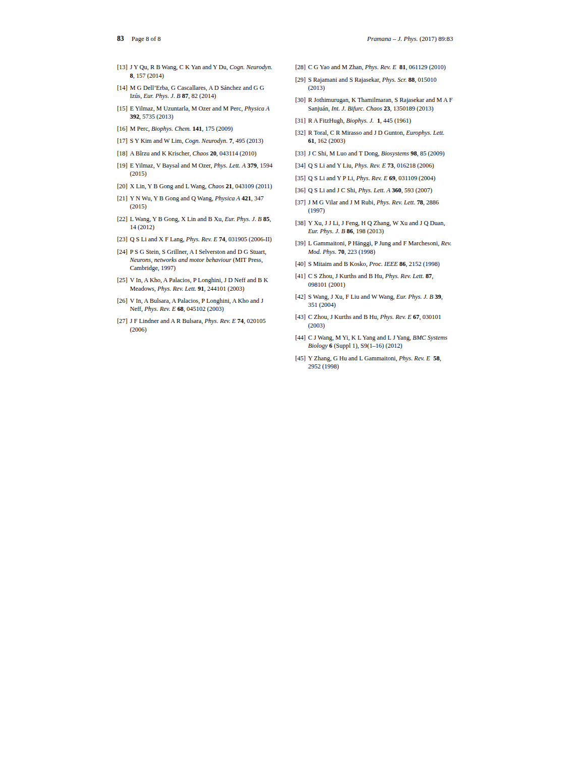83 Page 8 of 8
Pramana – J. Phys. (2017) 89:83
[13] J Y Qu, R B Wang, C K Yan and Y Du, Cogn. Neurodyn. 8, 157 (2014)
[14] M G Dell’Erba, G Cascallares, A D Sánchez and G G Izús, Eur. Phys. J. B 87, 82 (2014)
[15] E Yilmaz, M Uzuntarla, M Ozer and M Perc, Physica A 392, 5735 (2013)
[16] M Perc, Biophys. Chem. 141, 175 (2009)
[17] S Y Kim and W Lim, Cogn. Neurodyn. 7, 495 (2013)
[18] A Bîrzu and K Krischer, Chaos 20, 043114 (2010)
[19] E Yilmaz, V Baysal and M Ozer, Phys. Lett. A 379, 1594 (2015)
[20] X Lin, Y B Gong and L Wang, Chaos 21, 043109 (2011)
[21] Y N Wu, Y B Gong and Q Wang, Physica A 421, 347 (2015)
[22] L Wang, Y B Gong, X Lin and B Xu, Eur. Phys. J. B 85, 14 (2012)
[23] Q S Li and X F Lang, Phys. Rev. E 74, 031905 (2006-II)
[24] P S G Stein, S Grillner, A I Selverston and D G Stuart, Neurons, networks and motor behaviour (MIT Press, Cambridge, 1997)
[25] V In, A Kho, A Palacios, P Longhini, J D Neff and B K Meadows, Phys. Rev. Lett. 91, 244101 (2003)
[26] V In, A Bulsara, A Palacios, P Longhini, A Kho and J Neff, Phys. Rev. E 68, 045102 (2003)
[27] J F Lindner and A R Bulsara, Phys. Rev. E 74, 020105 (2006)
[28] C G Yao and M Zhan, Phys. Rev. E 81, 061129 (2010)
[29] S Rajamani and S Rajasekar, Phys. Scr. 88, 015010 (2013)
[30] R Jothimurugan, K Thamilmaran, S Rajasekar and M A F Sanjuán, Int. J. Bifurc. Chaos 23, 1350189 (2013)
[31] R A FitzHugh, Biophys. J. 1, 445 (1961)
[32] R Toral, C R Mirasso and J D Gunton, Europhys. Lett. 61, 162 (2003)
[33] J C Shi, M Luo and T Dong, Biosystems 98, 85 (2009)
[34] Q S Li and Y Liu, Phys. Rev. E 73, 016218 (2006)
[35] Q S Li and Y P Li, Phys. Rev. E 69, 031109 (2004)
[36] Q S Li and J C Shi, Phys. Lett. A 360, 593 (2007)
[37] J M G Vilar and J M Rubi, Phys. Rev. Lett. 78, 2886 (1997)
[38] Y Xu, J J Li, J Feng, H Q Zhang, W Xu and J Q Duan, Eur. Phys. J. B 86, 198 (2013)
[39] L Gammaitoni, P Hänggi, P Jung and F Marchesoni, Rev. Mod. Phys. 70, 223 (1998)
[40] S Mitaim and B Kosko, Proc. IEEE 86, 2152 (1998)
[41] C S Zhou, J Kurths and B Hu, Phys. Rev. Lett. 87, 098101 (2001)
[42] S Wang, J Xu, F Liu and W Wang, Eur. Phys. J. B 39, 351 (2004)
[43] C Zhou, J Kurths and B Hu, Phys. Rev. E 67, 030101 (2003)
[44] C J Wang, M Yi, K L Yang and L J Yang, BMC Systems Biology 6 (Suppl 1), S9(1–16) (2012)
[45] Y Zhang, G Hu and L Gammaitoni, Phys. Rev. E 58, 2952 (1998)